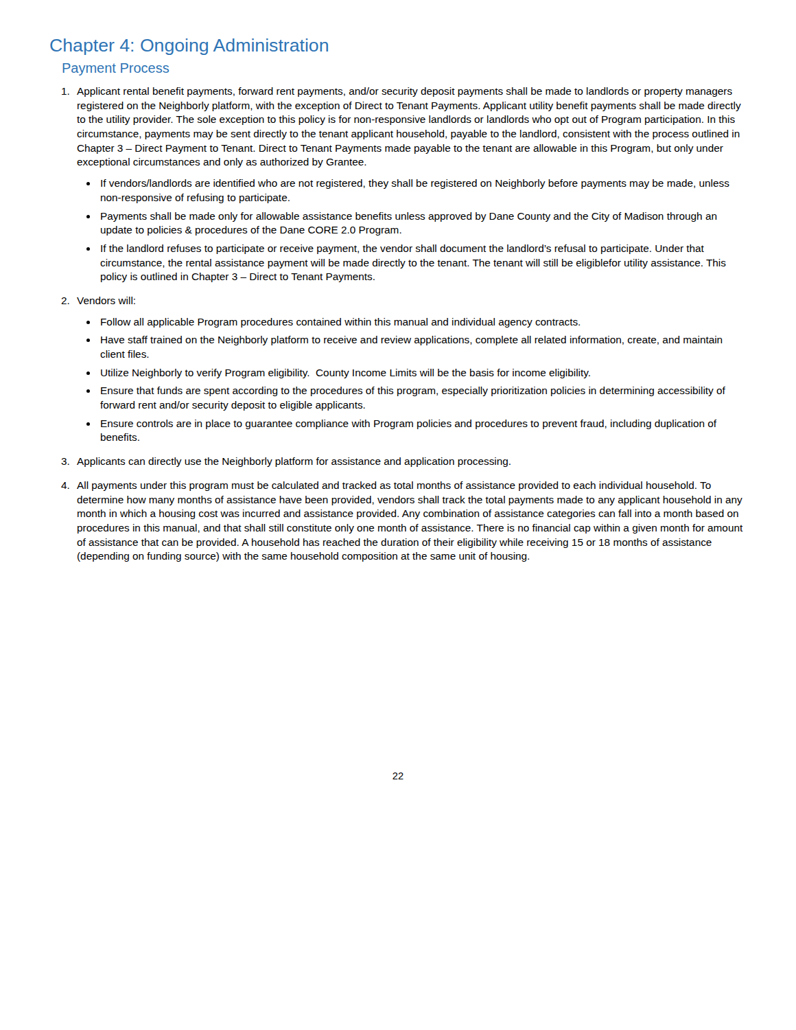Chapter 4: Ongoing Administration
Payment Process
Applicant rental benefit payments, forward rent payments, and/or security deposit payments shall be made to landlords or property managers registered on the Neighborly platform, with the exception of Direct to Tenant Payments. Applicant utility benefit payments shall be made directly to the utility provider. The sole exception to this policy is for non-responsive landlords or landlords who opt out of Program participation. In this circumstance, payments may be sent directly to the tenant applicant household, payable to the landlord, consistent with the process outlined in Chapter 3 – Direct Payment to Tenant. Direct to Tenant Payments made payable to the tenant are allowable in this Program, but only under exceptional circumstances and only as authorized by Grantee.
If vendors/landlords are identified who are not registered, they shall be registered on Neighborly before payments may be made, unless non-responsive of refusing to participate.
Payments shall be made only for allowable assistance benefits unless approved by Dane County and the City of Madison through an update to policies & procedures of the Dane CORE 2.0 Program.
If the landlord refuses to participate or receive payment, the vendor shall document the landlord’s refusal to participate. Under that circumstance, the rental assistance payment will be made directly to the tenant. The tenant will still be eligiblefor utility assistance. This policy is outlined in Chapter 3 – Direct to Tenant Payments.
Vendors will:
Follow all applicable Program procedures contained within this manual and individual agency contracts.
Have staff trained on the Neighborly platform to receive and review applications, complete all related information, create, and maintain client files.
Utilize Neighborly to verify Program eligibility. County Income Limits will be the basis for income eligibility.
Ensure that funds are spent according to the procedures of this program, especially prioritization policies in determining accessibility of forward rent and/or security deposit to eligible applicants.
Ensure controls are in place to guarantee compliance with Program policies and procedures to prevent fraud, including duplication of benefits.
Applicants can directly use the Neighborly platform for assistance and application processing.
All payments under this program must be calculated and tracked as total months of assistance provided to each individual household. To determine how many months of assistance have been provided, vendors shall track the total payments made to any applicant household in any month in which a housing cost was incurred and assistance provided. Any combination of assistance categories can fall into a month based on procedures in this manual, and that shall still constitute only one month of assistance. There is no financial cap within a given month for amount of assistance that can be provided. A household has reached the duration of their eligibility while receiving 15 or 18 months of assistance (depending on funding source) with the same household composition at the same unit of housing.
22